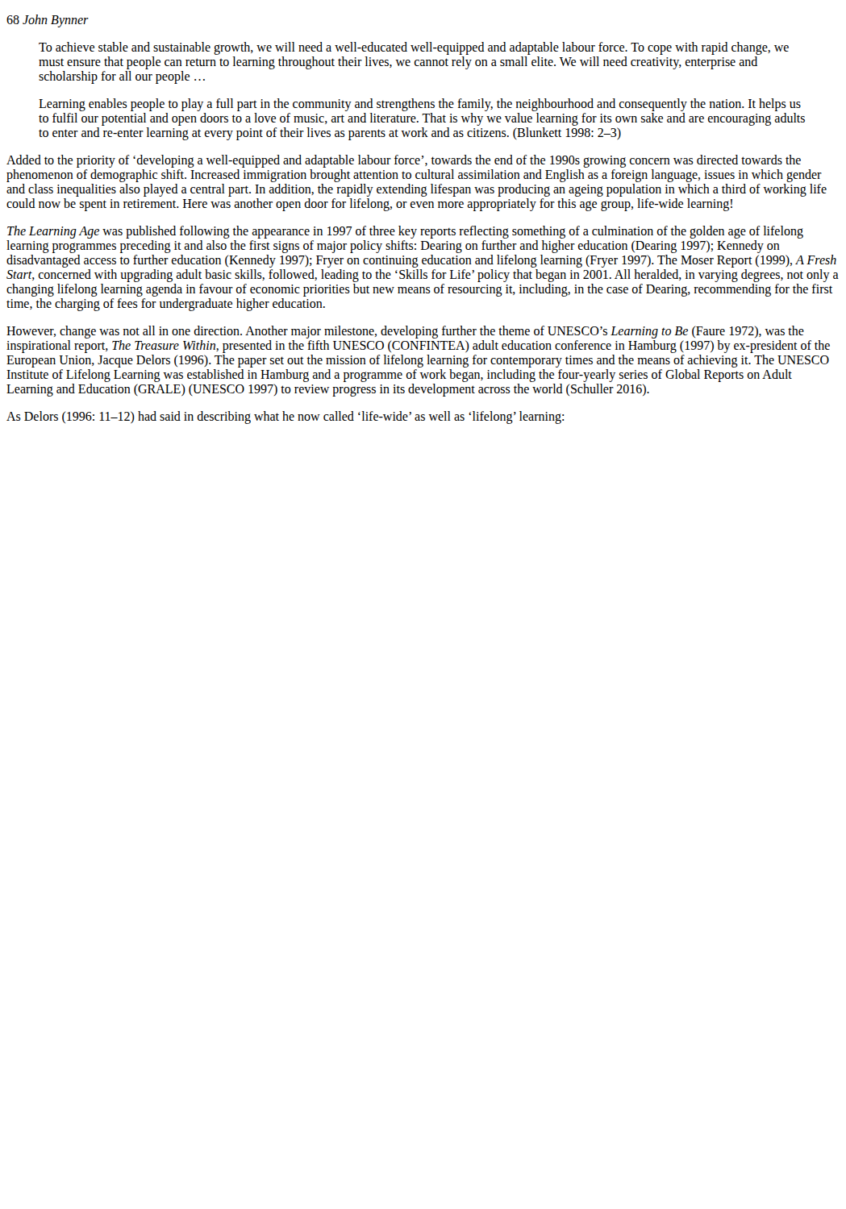68 John Bynner
To achieve stable and sustainable growth, we will need a well-educated well-equipped and adaptable labour force. To cope with rapid change, we must ensure that people can return to learning throughout their lives, we cannot rely on a small elite. We will need creativity, enterprise and scholarship for all our people …
Learning enables people to play a full part in the community and strengthens the family, the neighbourhood and consequently the nation. It helps us to fulfil our potential and open doors to a love of music, art and literature. That is why we value learning for its own sake and are encouraging adults to enter and re-enter learning at every point of their lives as parents at work and as citizens. (Blunkett 1998: 2–3)
Added to the priority of ‘developing a well-equipped and adaptable labour force’, towards the end of the 1990s growing concern was directed towards the phenomenon of demographic shift. Increased immigration brought attention to cultural assimilation and English as a foreign language, issues in which gender and class inequalities also played a central part. In addition, the rapidly extending lifespan was producing an ageing population in which a third of working life could now be spent in retirement. Here was another open door for lifelong, or even more appropriately for this age group, life-wide learning!
The Learning Age was published following the appearance in 1997 of three key reports reflecting something of a culmination of the golden age of lifelong learning programmes preceding it and also the first signs of major policy shifts: Dearing on further and higher education (Dearing 1997); Kennedy on disadvantaged access to further education (Kennedy 1997); Fryer on continuing education and lifelong learning (Fryer 1997). The Moser Report (1999), A Fresh Start, concerned with upgrading adult basic skills, followed, leading to the ‘Skills for Life’ policy that began in 2001. All heralded, in varying degrees, not only a changing lifelong learning agenda in favour of economic priorities but new means of resourcing it, including, in the case of Dearing, recommending for the first time, the charging of fees for undergraduate higher education.
However, change was not all in one direction. Another major milestone, developing further the theme of UNESCO’s Learning to Be (Faure 1972), was the inspirational report, The Treasure Within, presented in the fifth UNESCO (CONFINTEA) adult education conference in Hamburg (1997) by ex-president of the European Union, Jacque Delors (1996). The paper set out the mission of lifelong learning for contemporary times and the means of achieving it. The UNESCO Institute of Lifelong Learning was established in Hamburg and a programme of work began, including the four-yearly series of Global Reports on Adult Learning and Education (GRALE) (UNESCO 1997) to review progress in its development across the world (Schuller 2016).
As Delors (1996: 11–12) had said in describing what he now called ‘life-wide’ as well as ‘lifelong’ learning: